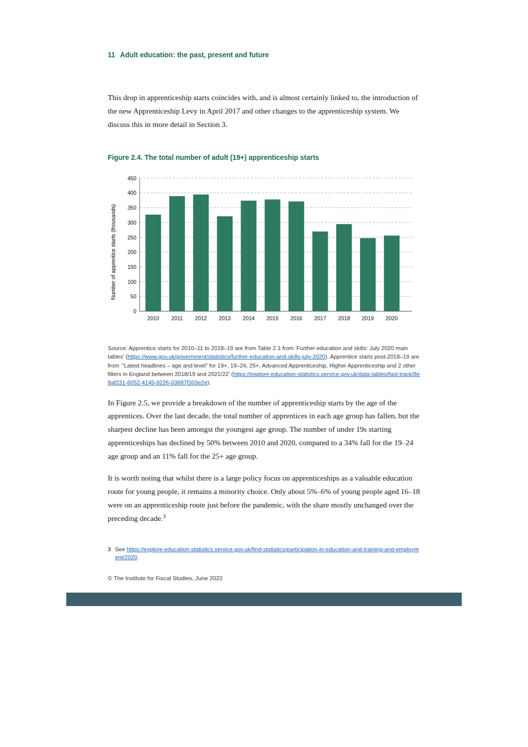11 Adult education: the past, present and future
This drop in apprenticeship starts coincides with, and is almost certainly linked to, the introduction of the new Apprenticeship Levy in April 2017 and other changes to the apprenticeship system. We discuss this in more detail in Section 3.
Figure 2.4. The total number of adult (19+) apprenticeship starts
Number of apprentice starts (thousands) 450 400 350 300 250 200 150 100 50 0 2010 2011 2012 2013 2014 2015 2016 2017 2018 2019 2020
Source: Apprentice starts for 2010–11 to 2018–19 are from Table 2.1 from ‘Further education and skills: July 2020 main tables’ (https://www.gov.uk/government/statistics/further-education-and-skills-july-2020). Apprentice starts post-2018–19 are from ‘“Latest headlines – age and level” for 19+, 19–24, 25+, Advanced Apprenticeship, Higher Apprenticeship and 2 other filters in England between 2018/19 and 2021/22’ (https://explore-education-statistics.service.gov.uk/data-tables/fast-track/8e8af231-6052-4145-9226-03887f303e2e).
In Figure 2.5, we provide a breakdown of the number of apprenticeship starts by the age of the apprentices. Over the last decade, the total number of apprentices in each age group has fallen, but the sharpest decline has been amongst the youngest age group. The number of under 19s starting apprenticeships has declined by 50% between 2010 and 2020, compared to a 34% fall for the 19–24 age group and an 11% fall for the 25+ age group.
It is worth noting that whilst there is a large policy focus on apprenticeships as a valuable education route for young people, it remains a minority choice. Only about 5%–6% of young people aged 16–18 were on an apprenticeship route just before the pandemic, with the share mostly unchanged over the preceding decade.3
3 See https://explore-education-statistics.service.gov.uk/find-statistics/participation-in-education-and-training-and-employment/2020.
© The Institute for Fiscal Studies, June 2022